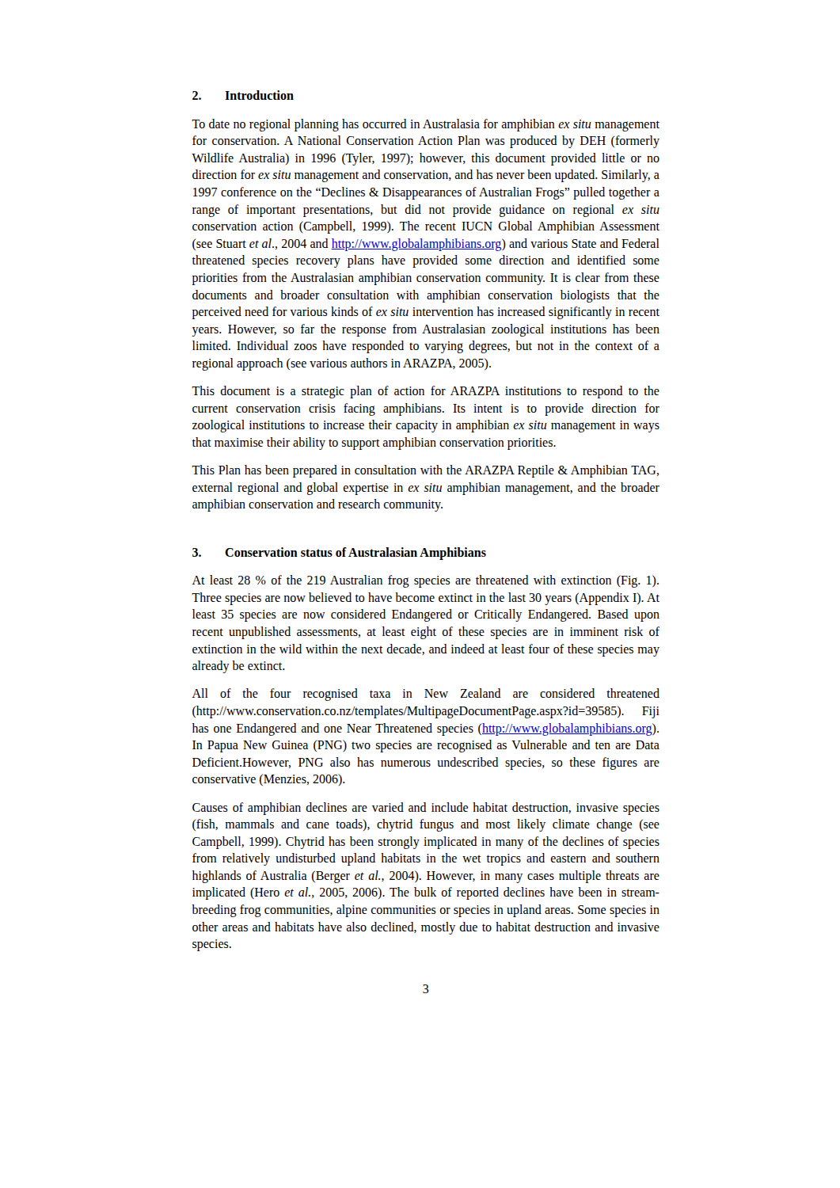2. Introduction
To date no regional planning has occurred in Australasia for amphibian ex situ management for conservation. A National Conservation Action Plan was produced by DEH (formerly Wildlife Australia) in 1996 (Tyler, 1997); however, this document provided little or no direction for ex situ management and conservation, and has never been updated. Similarly, a 1997 conference on the “Declines & Disappearances of Australian Frogs” pulled together a range of important presentations, but did not provide guidance on regional ex situ conservation action (Campbell, 1999). The recent IUCN Global Amphibian Assessment (see Stuart et al., 2004 and http://www.globalamphibians.org) and various State and Federal threatened species recovery plans have provided some direction and identified some priorities from the Australasian amphibian conservation community. It is clear from these documents and broader consultation with amphibian conservation biologists that the perceived need for various kinds of ex situ intervention has increased significantly in recent years. However, so far the response from Australasian zoological institutions has been limited. Individual zoos have responded to varying degrees, but not in the context of a regional approach (see various authors in ARAZPA, 2005).
This document is a strategic plan of action for ARAZPA institutions to respond to the current conservation crisis facing amphibians. Its intent is to provide direction for zoological institutions to increase their capacity in amphibian ex situ management in ways that maximise their ability to support amphibian conservation priorities.
This Plan has been prepared in consultation with the ARAZPA Reptile & Amphibian TAG, external regional and global expertise in ex situ amphibian management, and the broader amphibian conservation and research community.
3. Conservation status of Australasian Amphibians
At least 28 % of the 219 Australian frog species are threatened with extinction (Fig. 1). Three species are now believed to have become extinct in the last 30 years (Appendix I). At least 35 species are now considered Endangered or Critically Endangered. Based upon recent unpublished assessments, at least eight of these species are in imminent risk of extinction in the wild within the next decade, and indeed at least four of these species may already be extinct.
All of the four recognised taxa in New Zealand are considered threatened (http://www.conservation.co.nz/templates/MultipageDocumentPage.aspx?id=39585). Fiji has one Endangered and one Near Threatened species (http://www.globalamphibians.org). In Papua New Guinea (PNG) two species are recognised as Vulnerable and ten are Data Deficient.However, PNG also has numerous undescribed species, so these figures are conservative (Menzies, 2006).
Causes of amphibian declines are varied and include habitat destruction, invasive species (fish, mammals and cane toads), chytrid fungus and most likely climate change (see Campbell, 1999). Chytrid has been strongly implicated in many of the declines of species from relatively undisturbed upland habitats in the wet tropics and eastern and southern highlands of Australia (Berger et al., 2004). However, in many cases multiple threats are implicated (Hero et al., 2005, 2006). The bulk of reported declines have been in stream-breeding frog communities, alpine communities or species in upland areas. Some species in other areas and habitats have also declined, mostly due to habitat destruction and invasive species.
3